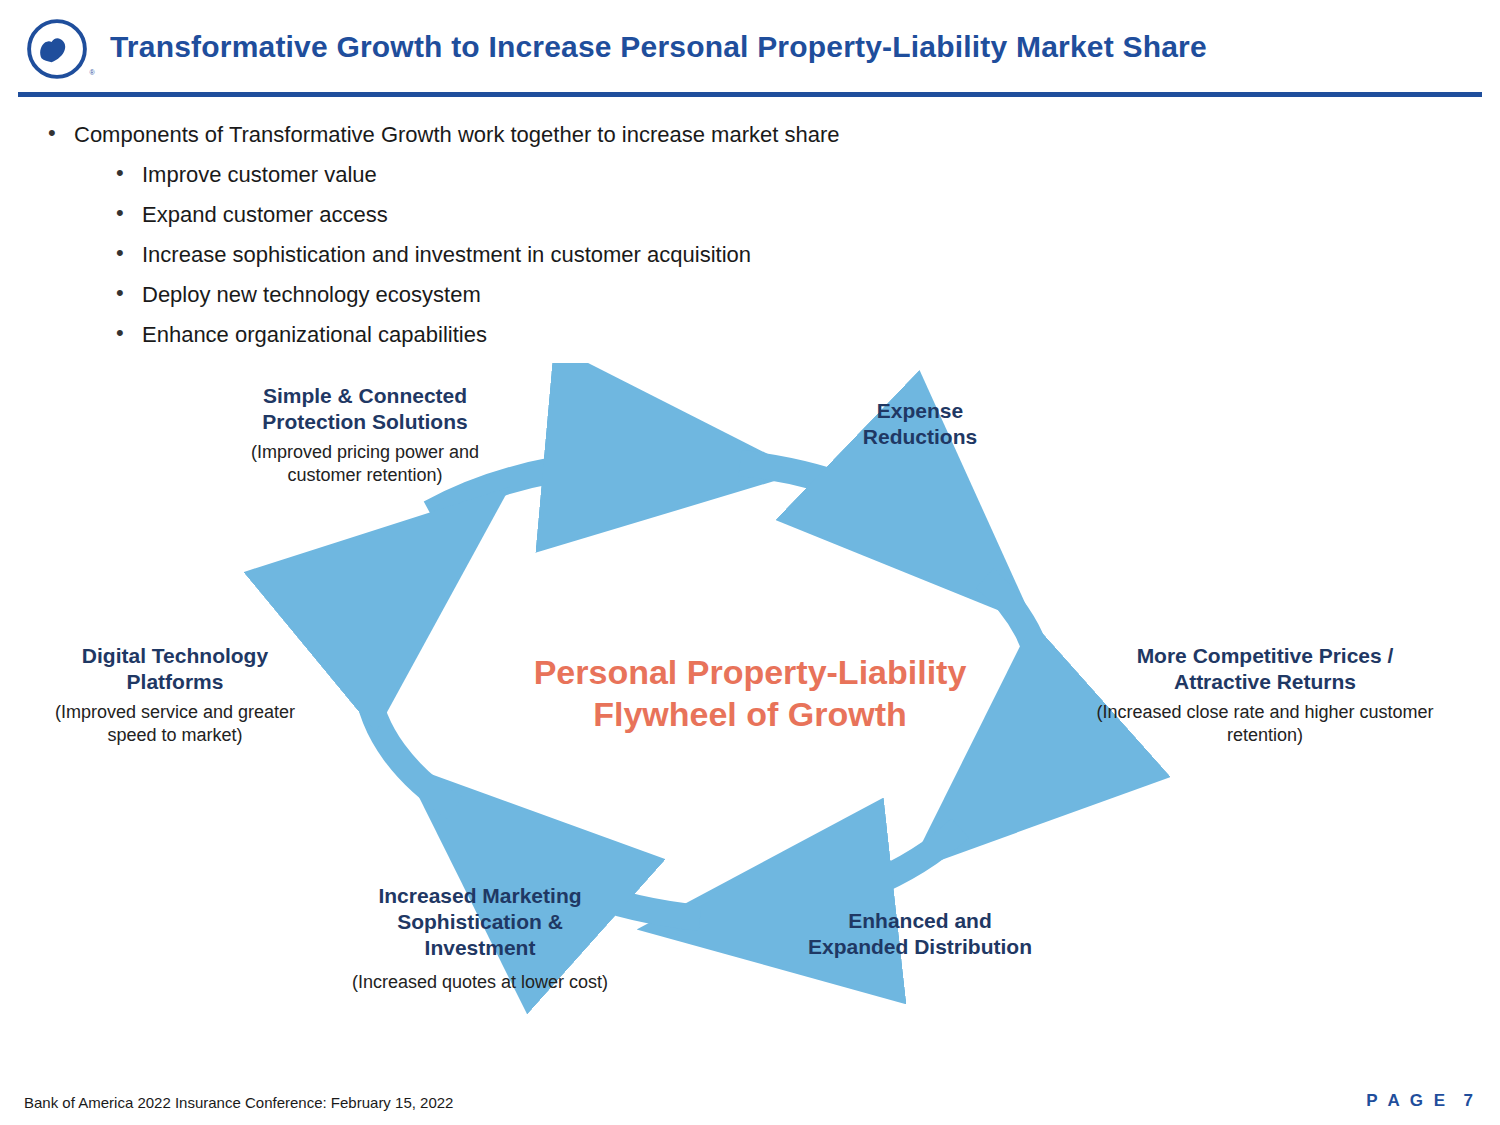®
Transformative Growth to Increase Personal Property-Liability Market Share
Components of Transformative Growth work together to increase market share
Improve customer value
Expand customer access
Increase sophistication and investment in customer acquisition
Deploy new technology ecosystem
Enhance organizational capabilities
Personal Property-Liability
Flywheel of Growth
Simple & Connected
Protection Solutions (Improved pricing power and customer retention)
Expense
Reductions
Digital Technology
Platforms (Improved service and greater speed to market)
More Competitive Prices /
Attractive Returns (Increased close rate and higher customer retention)
Increased Marketing
Sophistication &
Investment (Increased quotes at lower cost)
Enhanced and
Expanded Distribution
Bank of America 2022 Insurance Conference: February 15, 2022
P A G E 7